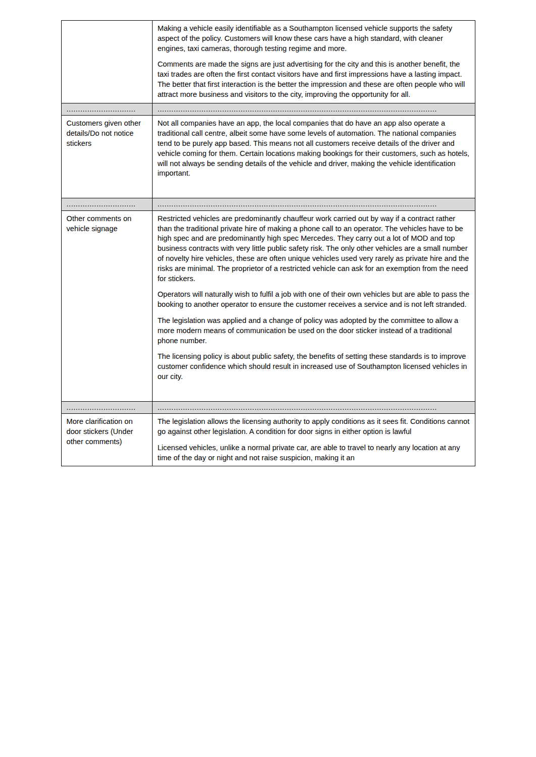| | Making a vehicle easily identifiable as a Southampton licensed vehicle supports the safety aspect of the policy. Customers will know these cars have a high standard, with cleaner engines, taxi cameras, thorough testing regime and more. Comments are made the signs are just advertising for the city and this is another benefit, the taxi trades are often the first contact visitors have and first impressions have a lasting impact. The better that first interaction is the better the impression and these are often people who will attract more business and visitors to the city, improving the opportunity for all. |
| .............................. | ......................................................................................................................... |
| Customers given other details/Do not notice stickers | Not all companies have an app, the local companies that do have an app also operate a traditional call centre, albeit some have some levels of automation. The national companies tend to be purely app based. This means not all customers receive details of the driver and vehicle coming for them. Certain locations making bookings for their customers, such as hotels, will not always be sending details of the vehicle and driver, making the vehicle identification important. |
| .............................. | ......................................................................................................................... |
| Other comments on vehicle signage | Restricted vehicles are predominantly chauffeur work carried out by way if a contract rather than the traditional private hire of making a phone call to an operator. The vehicles have to be high spec and are predominantly high spec Mercedes. They carry out a lot of MOD and top business contracts with very little public safety risk. The only other vehicles are a small number of novelty hire vehicles, these are often unique vehicles used very rarely as private hire and the risks are minimal. The proprietor of a restricted vehicle can ask for an exemption from the need for stickers. Operators will naturally wish to fulfil a job with one of their own vehicles but are able to pass the booking to another operator to ensure the customer receives a service and is not left stranded. The legislation was applied and a change of policy was adopted by the committee to allow a more modern means of communication be used on the door sticker instead of a traditional phone number. The licensing policy is about public safety, the benefits of setting these standards is to improve customer confidence which should result in increased use of Southampton licensed vehicles in our city. |
| .............................. | ......................................................................................................................... |
| More clarification on door stickers (Under other comments) | The legislation allows the licensing authority to apply conditions as it sees fit. Conditions cannot go against other legislation. A condition for door signs in either option is lawful Licensed vehicles, unlike a normal private car, are able to travel to nearly any location at any time of the day or night and not raise suspicion, making it an |